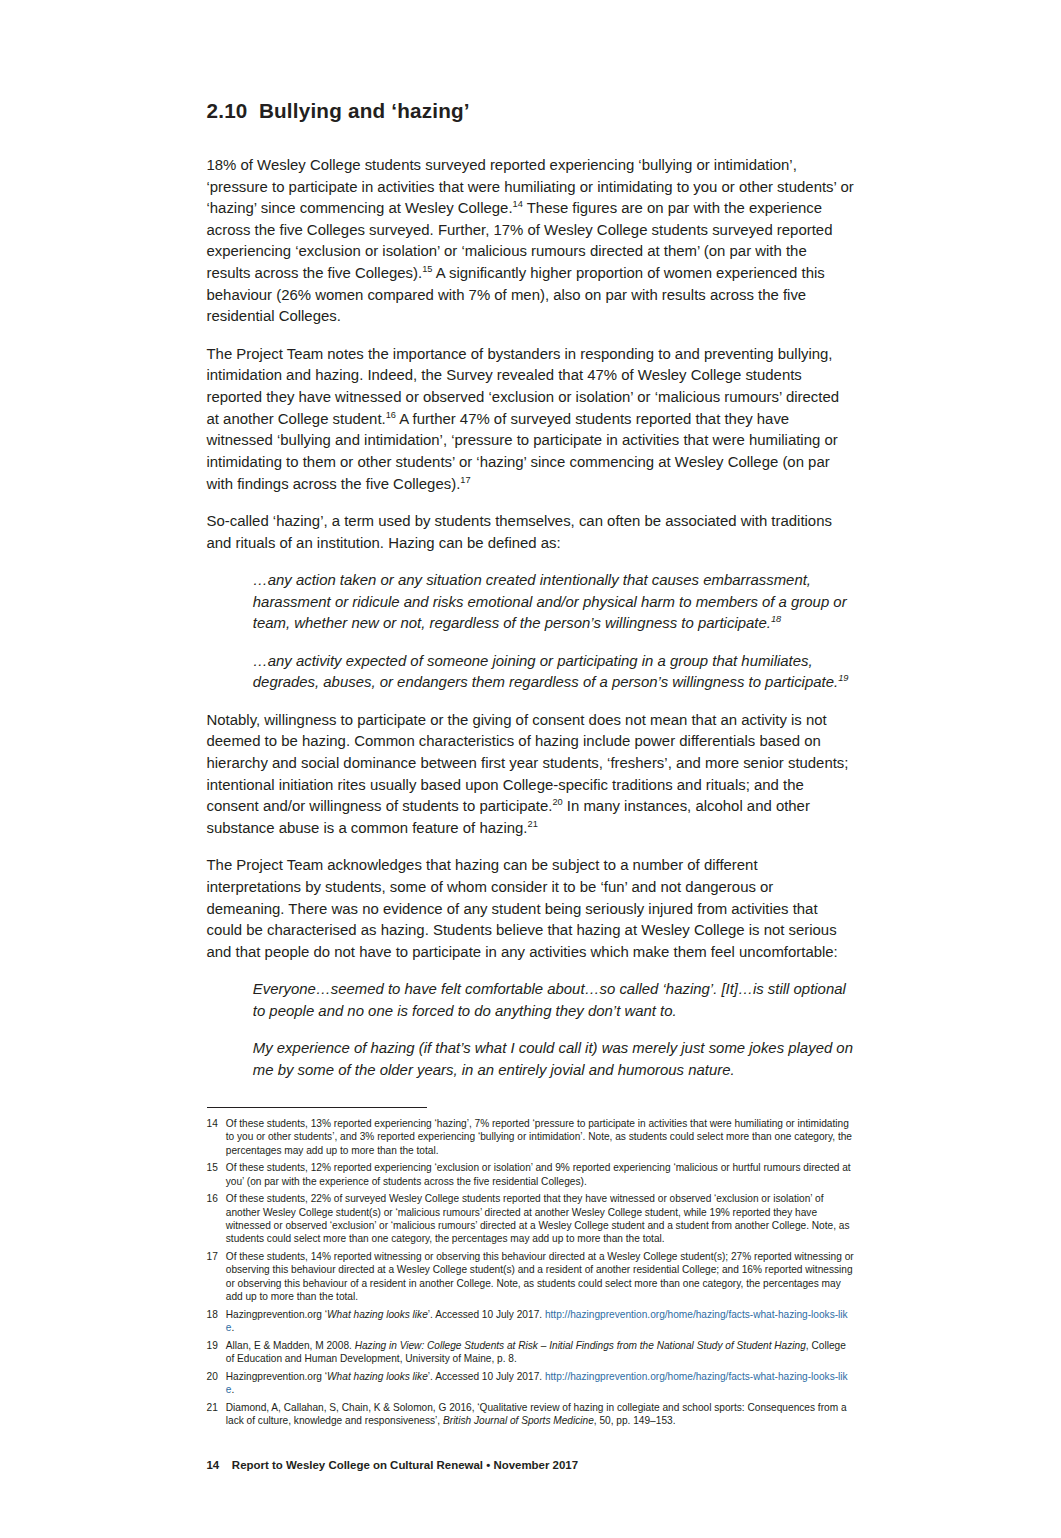2.10 Bullying and ‘hazing’
18% of Wesley College students surveyed reported experiencing ‘bullying or intimidation’, ‘pressure to participate in activities that were humiliating or intimidating to you or other students’ or ‘hazing’ since commencing at Wesley College.14 These figures are on par with the experience across the five Colleges surveyed. Further, 17% of Wesley College students surveyed reported experiencing ‘exclusion or isolation’ or ‘malicious rumours directed at them’ (on par with the results across the five Colleges).15 A significantly higher proportion of women experienced this behaviour (26% women compared with 7% of men), also on par with results across the five residential Colleges.
The Project Team notes the importance of bystanders in responding to and preventing bullying, intimidation and hazing. Indeed, the Survey revealed that 47% of Wesley College students reported they have witnessed or observed ‘exclusion or isolation’ or ‘malicious rumours’ directed at another College student.16 A further 47% of surveyed students reported that they have witnessed ‘bullying and intimidation’, ‘pressure to participate in activities that were humiliating or intimidating to them or other students’ or ‘hazing’ since commencing at Wesley College (on par with findings across the five Colleges).17
So-called ‘hazing’, a term used by students themselves, can often be associated with traditions and rituals of an institution. Hazing can be defined as:
…any action taken or any situation created intentionally that causes embarrassment, harassment or ridicule and risks emotional and/or physical harm to members of a group or team, whether new or not, regardless of the person’s willingness to participate.18
…any activity expected of someone joining or participating in a group that humiliates, degrades, abuses, or endangers them regardless of a person’s willingness to participate.19
Notably, willingness to participate or the giving of consent does not mean that an activity is not deemed to be hazing. Common characteristics of hazing include power differentials based on hierarchy and social dominance between first year students, ‘freshers’, and more senior students; intentional initiation rites usually based upon College-specific traditions and rituals; and the consent and/or willingness of students to participate.20 In many instances, alcohol and other substance abuse is a common feature of hazing.21
The Project Team acknowledges that hazing can be subject to a number of different interpretations by students, some of whom consider it to be ‘fun’ and not dangerous or demeaning. There was no evidence of any student being seriously injured from activities that could be characterised as hazing. Students believe that hazing at Wesley College is not serious and that people do not have to participate in any activities which make them feel uncomfortable:
Everyone…seemed to have felt comfortable about…so called ‘hazing’. [It]…is still optional to people and no one is forced to do anything they don’t want to.
My experience of hazing (if that’s what I could call it) was merely just some jokes played on me by some of the older years, in an entirely jovial and humorous nature.
14
Of these students, 13% reported experiencing ‘hazing’, 7% reported ‘pressure to participate in activities that were humiliating or intimidating to you or other students’, and 3% reported experiencing ‘bullying or intimidation’. Note, as students could select more than one category, the percentages may add up to more than the total.
15
Of these students, 12% reported experiencing ‘exclusion or isolation’ and 9% reported experiencing ‘malicious or hurtful rumours directed at you’ (on par with the experience of students across the five residential Colleges).
16
Of these students, 22% of surveyed Wesley College students reported that they have witnessed or observed ‘exclusion or isolation’ of another Wesley College student(s) or ‘malicious rumours’ directed at another Wesley College student, while 19% reported they have witnessed or observed ‘exclusion’ or ‘malicious rumours’ directed at a Wesley College student and a student from another College. Note, as students could select more than one category, the percentages may add up to more than the total.
17
Of these students, 14% reported witnessing or observing this behaviour directed at a Wesley College student(s); 27% reported witnessing or observing this behaviour directed at a Wesley College student(s) and a resident of another residential College; and 16% reported witnessing or observing this behaviour of a resident in another College. Note, as students could select more than one category, the percentages may add up to more than the total.
18
Hazingprevention.org ‘What hazing looks like’. Accessed 10 July 2017. http://hazingprevention.org/home/hazing/facts-what-hazing-looks-like.
19
Allan, E & Madden, M 2008. Hazing in View: College Students at Risk – Initial Findings from the National Study of Student Hazing, College of Education and Human Development, University of Maine, p. 8.
20
Hazingprevention.org ‘What hazing looks like’. Accessed 10 July 2017. http://hazingprevention.org/home/hazing/facts-what-hazing-looks-like.
21
Diamond, A, Callahan, S, Chain, K & Solomon, G 2016, ‘Qualitative review of hazing in collegiate and school sports: Consequences from a lack of culture, knowledge and responsiveness’, British Journal of Sports Medicine, 50, pp. 149–153.
14 Report to Wesley College on Cultural Renewal • November 2017